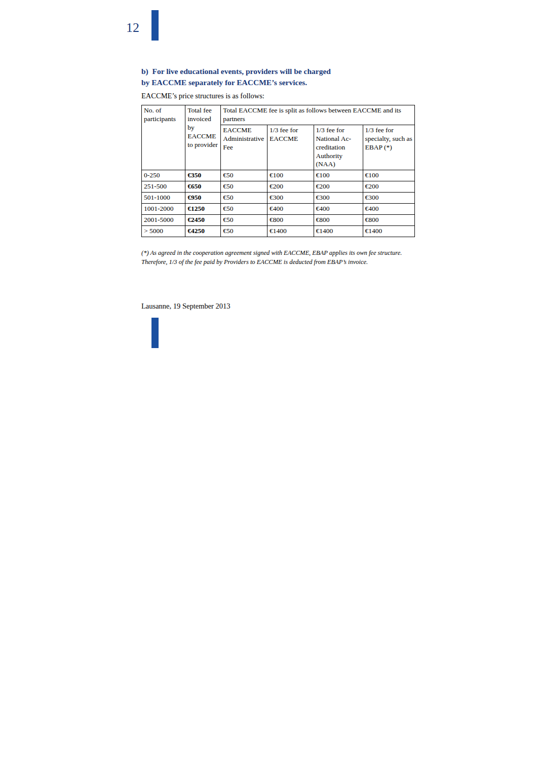12
b) For live educational events, providers will be charged
by EACCME separately for EACCME’s services.
EACCME’s price structures is as follows:
| No. of participants | Total fee invoiced by EACCME to provider | Total EACCME fee is split as follows between EACCME and its partners |
| EACCME Adminis­trative Fee | 1/3 fee for EACCME | 1/3 fee for National Ac­creditation Authority (NAA) | 1/3 fee for specialty, such as EBAP (*) |
| 0-250 | € 350 | € 50 | € 100 | € 100 | € 100 |
| 251-500 | € 650 | € 50 | € 200 | € 200 | € 200 |
| 501-1000 | € 950 | € 50 | € 300 | € 300 | € 300 |
| 1001-2000 | € 1250 | € 50 | € 400 | € 400 | € 400 |
| 2001-5000 | € 2450 | € 50 | € 800 | € 800 | € 800 |
| > 5000 | € 4250 | € 50 | € 1400 | € 1400 | € 1400 |
(*) As agreed in the cooperation agreement signed with EACCME, EBAP applies its own fee structure. Therefore, 1/3 of the fee paid by Providers to EACCME is deducted from EBAP’s invoice.
Lausanne, 19 September 2013